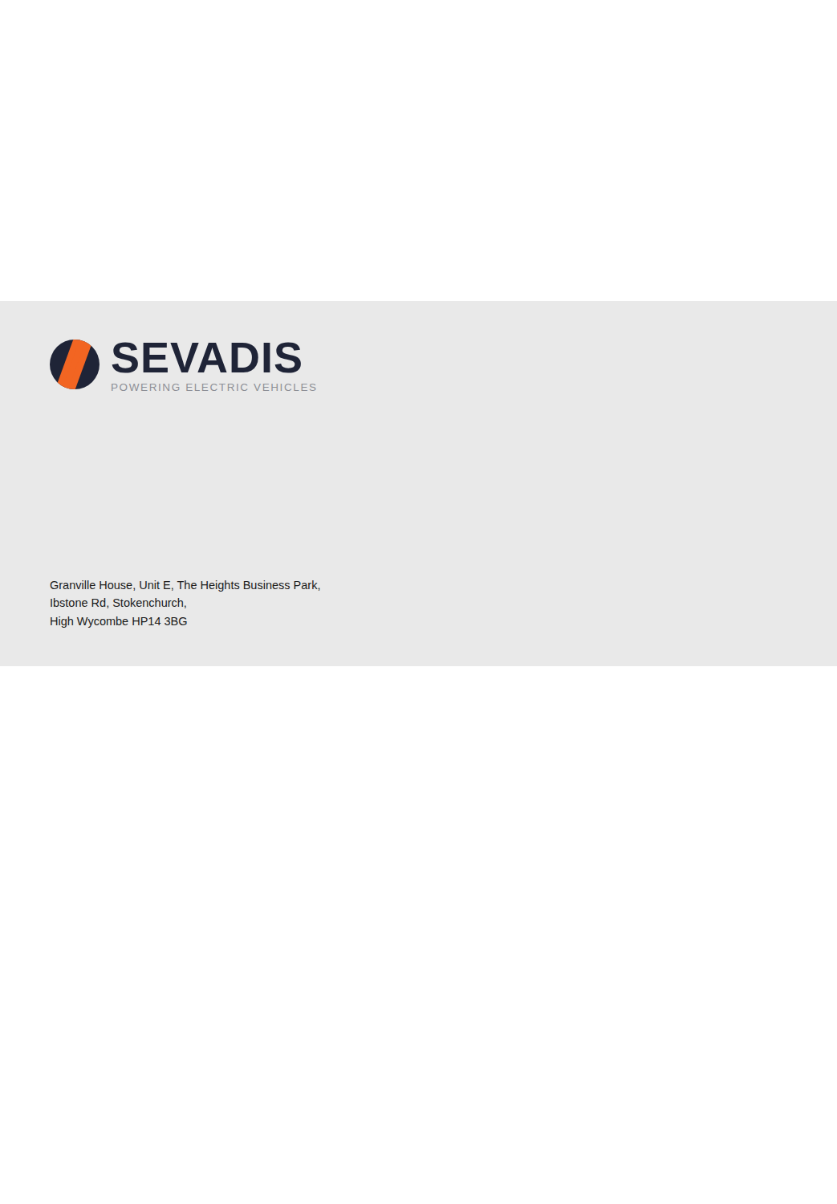SEVADIS POWERING ELECTRIC VEHICLES
Granville House, Unit E, The Heights Business Park,
Ibstone Rd, Stokenchurch,
High Wycombe HP14 3BG